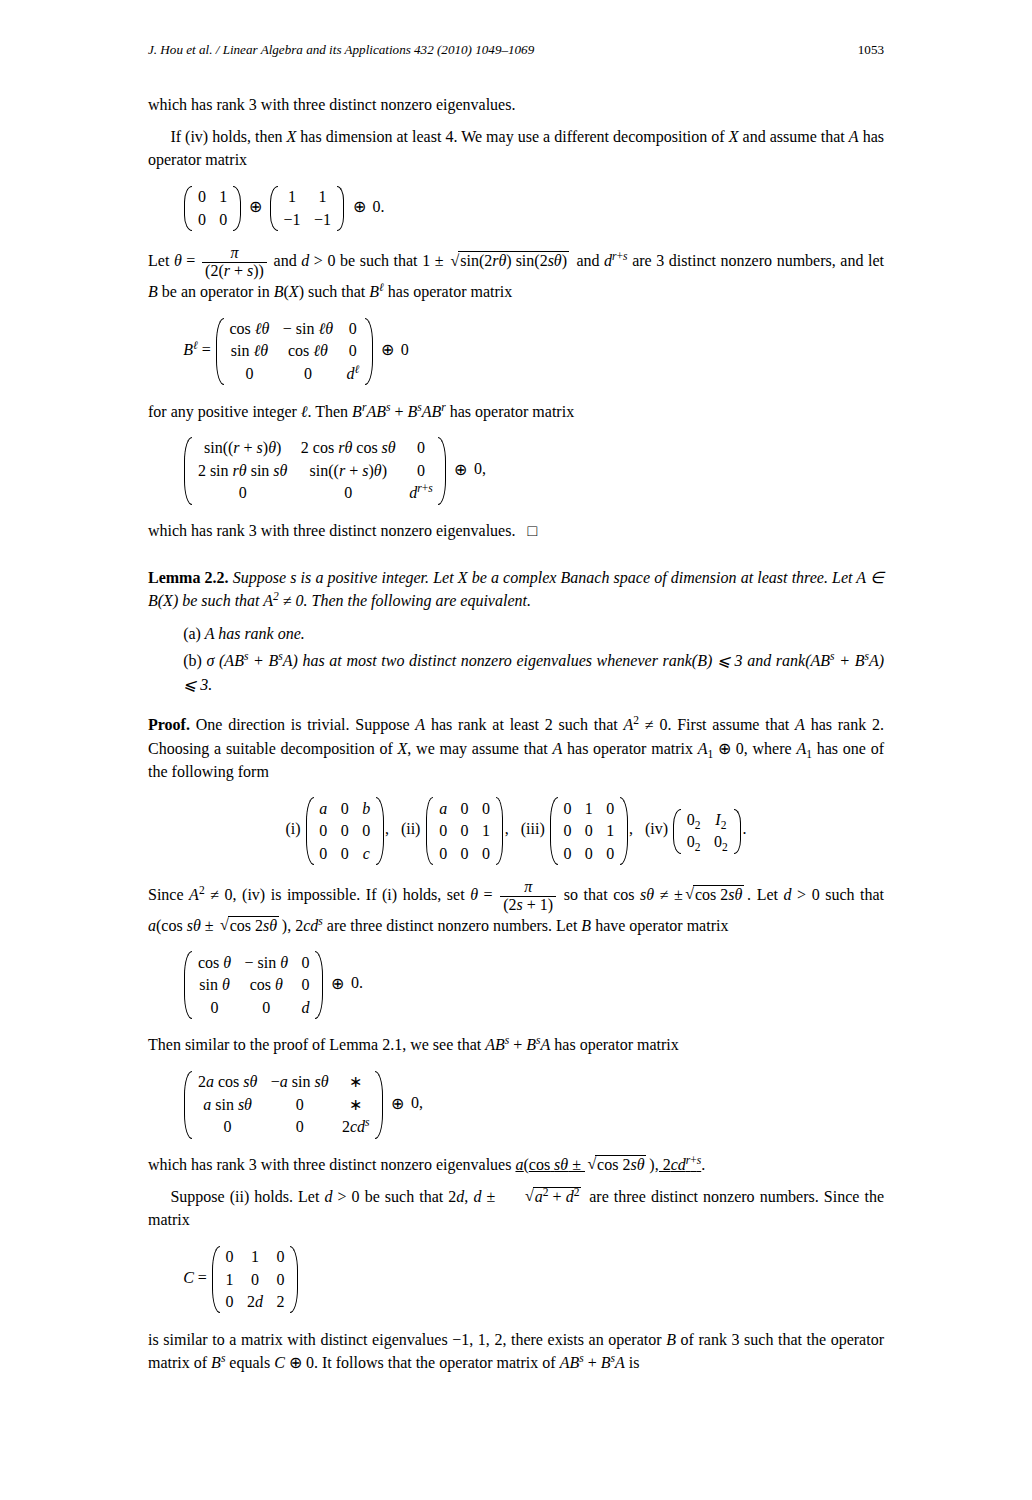J. Hou et al. / Linear Algebra and its Applications 432 (2010) 1049–1069 1053
which has rank 3 with three distinct nonzero eigenvalues.
If (iv) holds, then X has dimension at least 4. We may use a different decomposition of X and assume that A has operator matrix
| 0 | 1 |
| 0 | 0 |
⊕
| 1 | 1 |
| −1 | −1 |
⊕ 0.
Let θ = π(2(r + s)) and d > 0 be such that 1 ± √sin(2rθ) sin(2sθ) and dr+s are 3 distinct nonzero numbers, and let B be an operator in B(X) such that Bℓ has operator matrix
Bℓ =
| cos ℓθ | − sin ℓθ | 0 |
| sin ℓθ | cos ℓθ | 0 |
| 0 | 0 | d ℓ |
⊕ 0
for any positive integer ℓ. Then BrABs + BsABr has operator matrix
| sin (( r + s ) θ ) | 2 cos rθ cos sθ | 0 |
| 2 sin rθ sin sθ | sin (( r + s ) θ ) | 0 |
| 0 | 0 | d r + s |
⊕ 0,
which has rank 3 with three distinct nonzero eigenvalues. □
Lemma 2.2. Suppose s is a positive integer. Let X be a complex Banach space of dimension at least three. Let A ∈ B(X) be such that A2 ≠ 0. Then the following are equivalent.
(a) A has rank one.
(b) σ (ABs + BsA) has at most two distinct nonzero eigenvalues whenever rank(B) ⩽ 3 and rank(ABs + BsA) ⩽ 3.
Proof. One direction is trivial. Suppose A has rank at least 2 such that A2 ≠ 0. First assume that A has rank 2. Choosing a suitable decomposition of X, we may assume that A has operator matrix A1 ⊕ 0, where A1 has one of the following form
(i)
| a | 0 | b |
| 0 | 0 | 0 |
| 0 | 0 | c |
, (ii)
| a | 0 | 0 |
| 0 | 0 | 1 |
| 0 | 0 | 0 |
, (iii)
| 0 | 1 | 0 |
| 0 | 0 | 1 |
| 0 | 0 | 0 |
, (iv)
| 0 2 | I 2 |
| 0 2 | 0 2 |
.
Since A2 ≠ 0, (iv) is impossible. If (i) holds, set θ = π(2s + 1) so that cos sθ ≠ ±√cos 2sθ. Let d > 0 such that a(cos sθ ± √cos 2sθ), 2cds are three distinct nonzero numbers. Let B have operator matrix
| cos θ | − sin θ | 0 |
| sin θ | cos θ | 0 |
| 0 | 0 | d |
⊕ 0.
Then similar to the proof of Lemma 2.1, we see that ABs + BsA has operator matrix
| 2 a cos sθ | − a sin sθ | ∗ |
| a sin sθ | 0 | ∗ |
| 0 | 0 | 2 cd s |
⊕ 0,
which has rank 3 with three distinct nonzero eigenvalues a(cos sθ ± √cos 2sθ), 2cdr+s.
Suppose (ii) holds. Let d > 0 be such that 2d, d ± √a2 + d2 are three distinct nonzero numbers. Since the matrix
C =
| 0 | 1 | 0 |
| 1 | 0 | 0 |
| 0 | 2 d | 2 |
is similar to a matrix with distinct eigenvalues −1, 1, 2, there exists an operator B of rank 3 such that the operator matrix of Bs equals C ⊕ 0. It follows that the operator matrix of ABs + BsA is